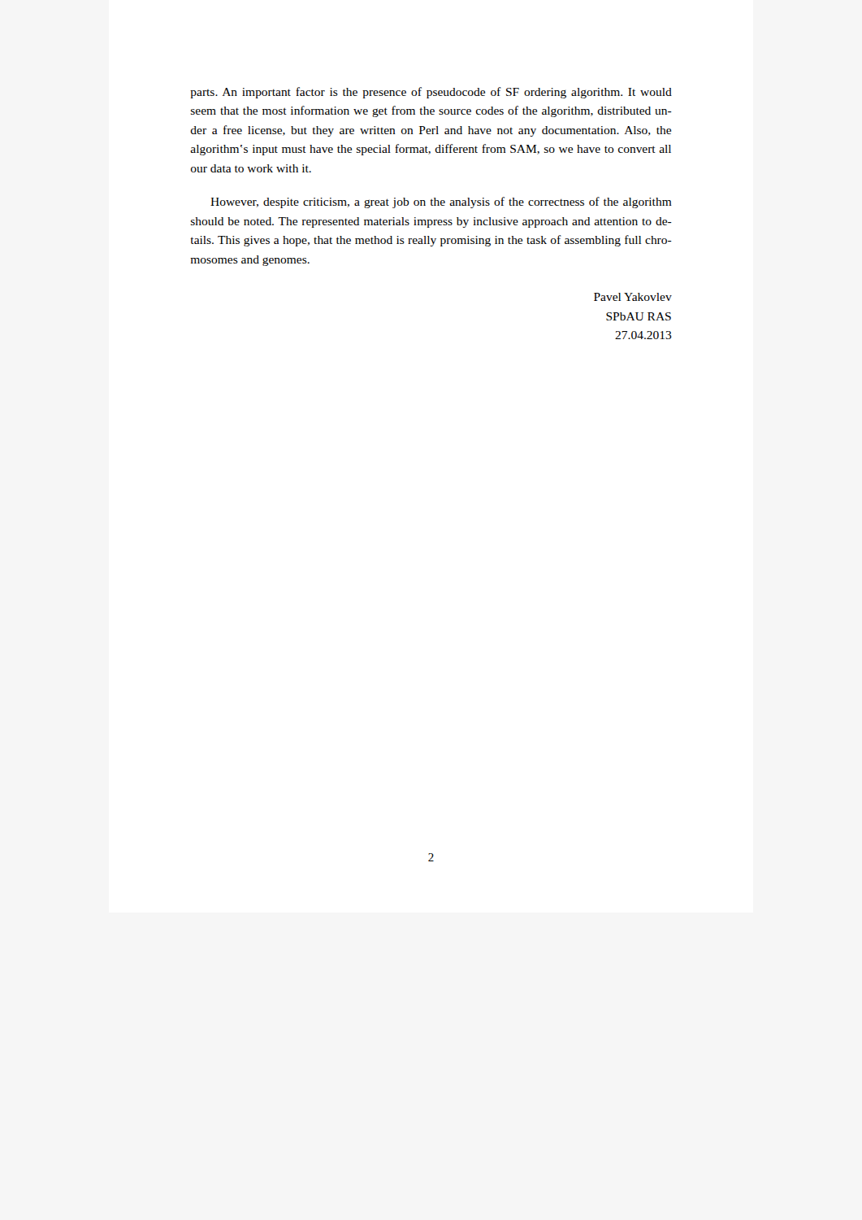parts. An important factor is the presence of pseudocode of SF ordering algorithm. It would seem that the most information we get from the source codes of the algorithm, distributed under a free license, but they are written on Perl and have not any documentation. Also, the algorithm‛s input must have the special format, different from SAM, so we have to convert all our data to work with it.
However, despite criticism, a great job on the analysis of the correctness of the algorithm should be noted. The represented materials impress by inclusive approach and attention to details. This gives a hope, that the method is really promising in the task of assembling full chromosomes and genomes.
Pavel Yakovlev
SPbAU RAS
27.04.2013
2